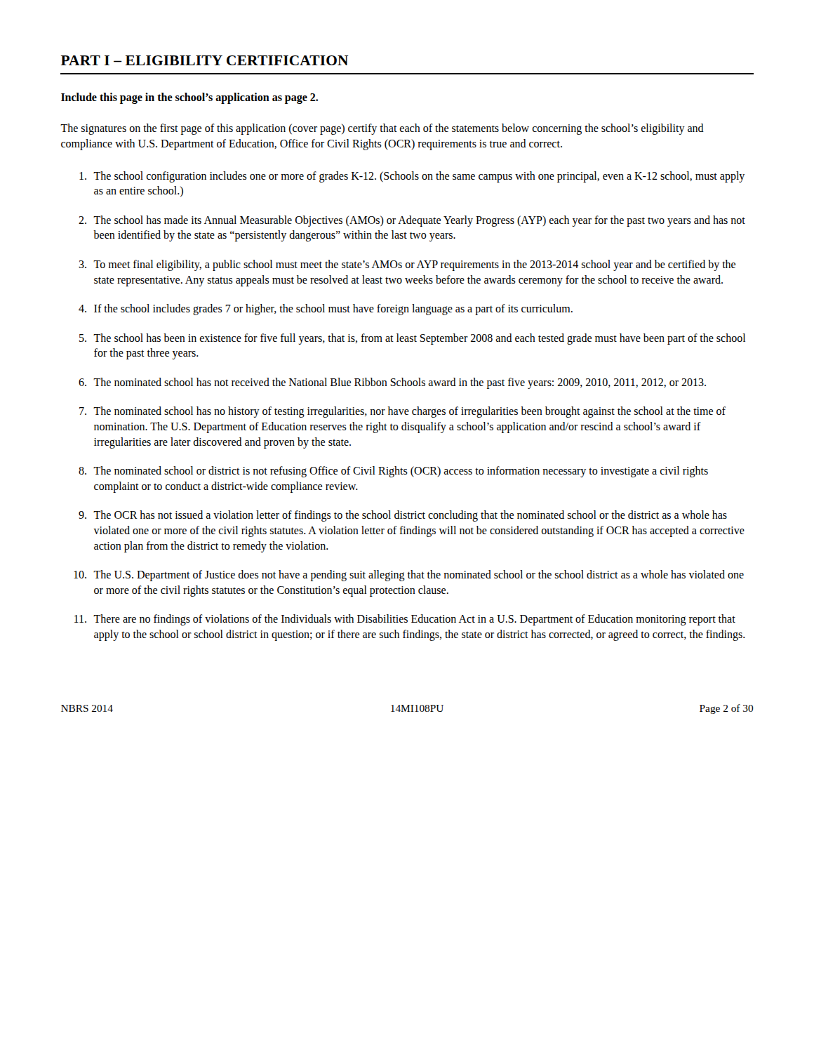PART I – ELIGIBILITY CERTIFICATION
Include this page in the school’s application as page 2.
The signatures on the first page of this application (cover page) certify that each of the statements below concerning the school’s eligibility and compliance with U.S. Department of Education, Office for Civil Rights (OCR) requirements is true and correct.
The school configuration includes one or more of grades K-12. (Schools on the same campus with one principal, even a K-12 school, must apply as an entire school.)
The school has made its Annual Measurable Objectives (AMOs) or Adequate Yearly Progress (AYP) each year for the past two years and has not been identified by the state as “persistently dangerous” within the last two years.
To meet final eligibility, a public school must meet the state’s AMOs or AYP requirements in the 2013-2014 school year and be certified by the state representative. Any status appeals must be resolved at least two weeks before the awards ceremony for the school to receive the award.
If the school includes grades 7 or higher, the school must have foreign language as a part of its curriculum.
The school has been in existence for five full years, that is, from at least September 2008 and each tested grade must have been part of the school for the past three years.
The nominated school has not received the National Blue Ribbon Schools award in the past five years: 2009, 2010, 2011, 2012, or 2013.
The nominated school has no history of testing irregularities, nor have charges of irregularities been brought against the school at the time of nomination. The U.S. Department of Education reserves the right to disqualify a school’s application and/or rescind a school’s award if irregularities are later discovered and proven by the state.
The nominated school or district is not refusing Office of Civil Rights (OCR) access to information necessary to investigate a civil rights complaint or to conduct a district-wide compliance review.
The OCR has not issued a violation letter of findings to the school district concluding that the nominated school or the district as a whole has violated one or more of the civil rights statutes. A violation letter of findings will not be considered outstanding if OCR has accepted a corrective action plan from the district to remedy the violation.
The U.S. Department of Justice does not have a pending suit alleging that the nominated school or the school district as a whole has violated one or more of the civil rights statutes or the Constitution’s equal protection clause.
There are no findings of violations of the Individuals with Disabilities Education Act in a U.S. Department of Education monitoring report that apply to the school or school district in question; or if there are such findings, the state or district has corrected, or agreed to correct, the findings.
NBRS 2014 14MI108PU Page 2 of 30